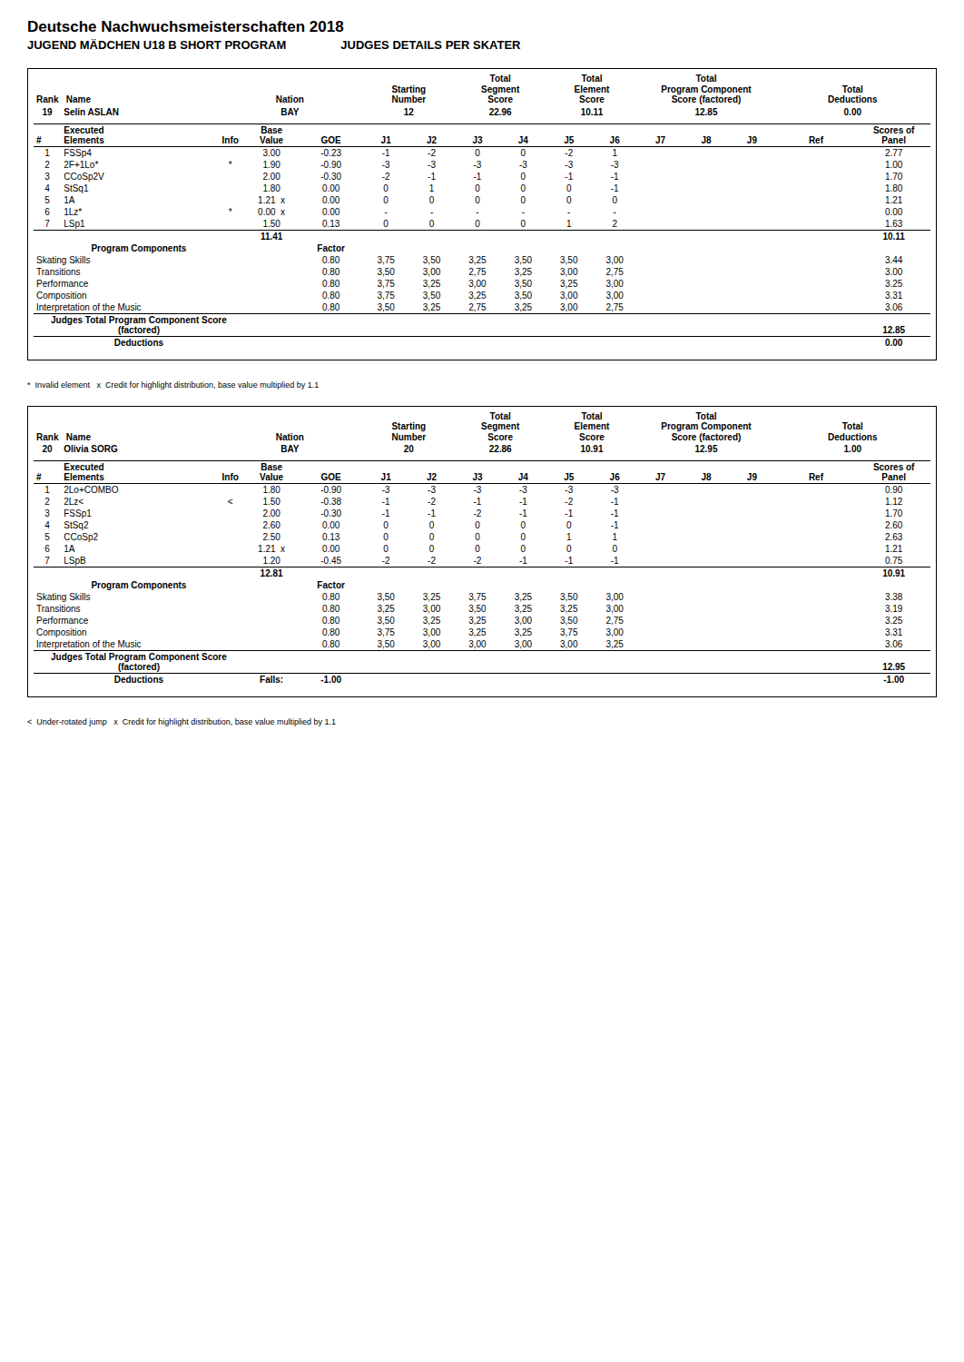Deutsche Nachwuchsmeisterschaften 2018
JUGEND MÄDCHEN U18 B SHORT PROGRAMJUDGES DETAILS PER SKATER
| Rank Name | Nation | Starting Number | Total Segment Score | Total Element Score | Total Program Component Score (factored) | Total Deductions |
| --- | --- | --- | --- | --- | --- | --- |
| 19 | Selin ASLAN | BAY | 12 | 22.96 | 10.11 | 12.85 | 0.00 |
| # | Executed Elements | Info | Base Value | GOE | J1 | J2 | J3 | J4 | J5 | J6 | J7 | J8 | J9 | Ref | Scores of Panel |
| --- | --- | --- | --- | --- | --- | --- | --- | --- | --- | --- | --- | --- | --- | --- | --- |
| 1 | FSSp4 | | 3.00 | -0.23 | -1 | -2 | 0 | 0 | -2 | 1 | | | | | 2.77 |
| 2 | 2F+1Lo* | * | 1.90 | -0.90 | -3 | -3 | -3 | -3 | -3 | -3 | | | | | 1.00 |
| 3 | CCoSp2V | | 2.00 | -0.30 | -2 | -1 | -1 | 0 | -1 | -1 | | | | | 1.70 |
| 4 | StSq1 | | 1.80 | 0.00 | 0 | 1 | 0 | 0 | 0 | -1 | | | | | 1.80 |
| 5 | 1A | | 1.21 x | 0.00 | 0 | 0 | 0 | 0 | 0 | 0 | | | | | 1.21 |
| 6 | 1Lz* | * | 0.00 x | 0.00 | - | - | - | - | - | - | | | | | 0.00 |
| 7 | LSp1 | | 1.50 | 0.13 | 0 | 0 | 0 | 0 | 1 | 2 | | | | | 1.63 |
| | | | 11.41 | | | | | | | | | | | | 10.11 |
| Program Components | | Factor | | | | | | | | | | | |
| Skating Skills | | 0.80 | 3,75 | 3,50 | 3,25 | 3,50 | 3,50 | 3,00 | | | | | 3.44 |
| Transitions | | 0.80 | 3,50 | 3,00 | 2,75 | 3,25 | 3,00 | 2,75 | | | | | 3.00 |
| Performance | | 0.80 | 3,75 | 3,25 | 3,00 | 3,50 | 3,25 | 3,00 | | | | | 3.25 |
| Composition | | 0.80 | 3,75 | 3,50 | 3,25 | 3,50 | 3,00 | 3,00 | | | | | 3.31 |
| Interpretation of the Music | | 0.80 | 3,50 | 3,25 | 2,75 | 3,25 | 3,00 | 2,75 | | | | | 3.06 |
| Judges Total Program Component Score (factored) | | | | | | | | | | | | | 12.85 |
| Deductions | | | | | | | | | | | | | 0.00 |
* Invalid element x Credit for highlight distribution, base value multiplied by 1.1
| Rank Name | Nation | Starting Number | Total Segment Score | Total Element Score | Total Program Component Score (factored) | Total Deductions |
| --- | --- | --- | --- | --- | --- | --- |
| 20 | Olivia SORG | BAY | 20 | 22.86 | 10.91 | 12.95 | 1.00 |
| # | Executed Elements | Info | Base Value | GOE | J1 | J2 | J3 | J4 | J5 | J6 | J7 | J8 | J9 | Ref | Scores of Panel |
| --- | --- | --- | --- | --- | --- | --- | --- | --- | --- | --- | --- | --- | --- | --- | --- |
| 1 | 2Lo+COMBO | | 1.80 | -0.90 | -3 | -3 | -3 | -3 | -3 | -3 | | | | | 0.90 |
| 2 | 2Lz< | < | 1.50 | -0.38 | -1 | -2 | -1 | -1 | -2 | -1 | | | | | 1.12 |
| 3 | FSSp1 | | 2.00 | -0.30 | -1 | -1 | -2 | -1 | -1 | -1 | | | | | 1.70 |
| 4 | StSq2 | | 2.60 | 0.00 | 0 | 0 | 0 | 0 | 0 | -1 | | | | | 2.60 |
| 5 | CCoSp2 | | 2.50 | 0.13 | 0 | 0 | 0 | 0 | 1 | 1 | | | | | 2.63 |
| 6 | 1A | | 1.21 x | 0.00 | 0 | 0 | 0 | 0 | 0 | 0 | | | | | 1.21 |
| 7 | LSpB | | 1.20 | -0.45 | -2 | -2 | -2 | -1 | -1 | -1 | | | | | 0.75 |
| | | | 12.81 | | | | | | | | | | | | 10.91 |
| Program Components | | Factor | | | | | | | | | | | |
| Skating Skills | | 0.80 | 3,50 | 3,25 | 3,75 | 3,25 | 3,50 | 3,00 | | | | | 3.38 |
| Transitions | | 0.80 | 3,25 | 3,00 | 3,50 | 3,25 | 3,25 | 3,00 | | | | | 3.19 |
| Performance | | 0.80 | 3,50 | 3,25 | 3,25 | 3,00 | 3,50 | 2,75 | | | | | 3.25 |
| Composition | | 0.80 | 3,75 | 3,00 | 3,25 | 3,25 | 3,75 | 3,00 | | | | | 3.31 |
| Interpretation of the Music | | 0.80 | 3,50 | 3,00 | 3,00 | 3,00 | 3,00 | 3,25 | | | | | 3.06 |
| Judges Total Program Component Score (factored) | | | | | | | | | | | | | 12.95 |
| Deductions | Falls: | -1.00 | | | | | | | | | | | -1.00 |
< Under-rotated jump x Credit for highlight distribution, base value multiplied by 1.1